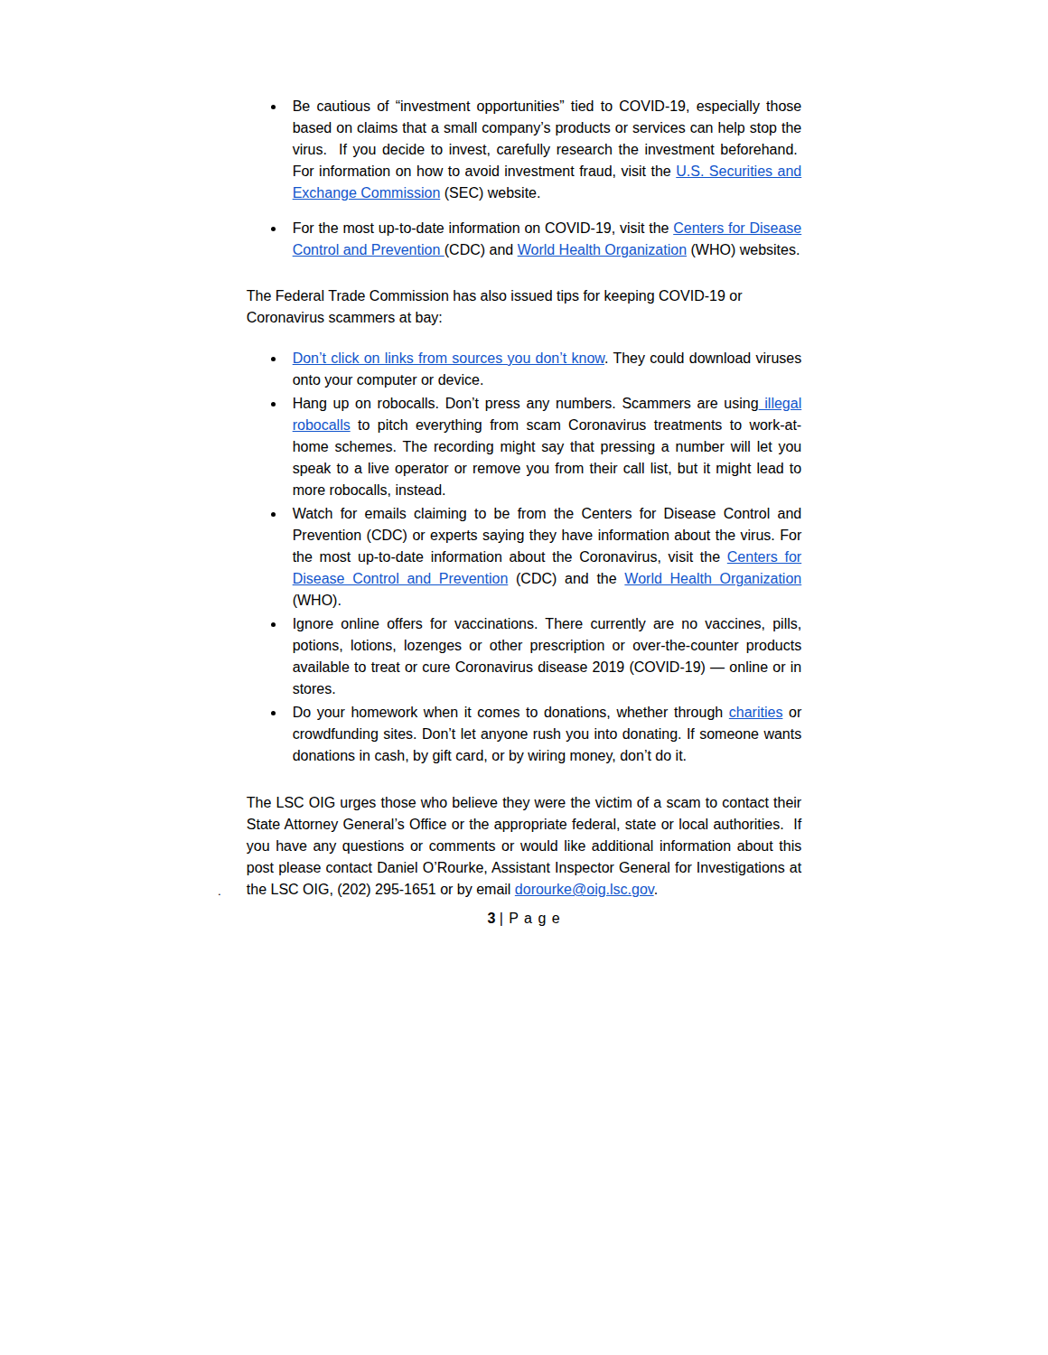Be cautious of “investment opportunities” tied to COVID-19, especially those based on claims that a small company’s products or services can help stop the virus. If you decide to invest, carefully research the investment beforehand. For information on how to avoid investment fraud, visit the U.S. Securities and Exchange Commission (SEC) website.
For the most up-to-date information on COVID-19, visit the Centers for Disease Control and Prevention (CDC) and World Health Organization (WHO) websites.
The Federal Trade Commission has also issued tips for keeping COVID-19 or Coronavirus scammers at bay:
Don’t click on links from sources you don’t know. They could download viruses onto your computer or device.
Hang up on robocalls. Don’t press any numbers. Scammers are using illegal robocalls to pitch everything from scam Coronavirus treatments to work-at-home schemes. The recording might say that pressing a number will let you speak to a live operator or remove you from their call list, but it might lead to more robocalls, instead.
Watch for emails claiming to be from the Centers for Disease Control and Prevention (CDC) or experts saying they have information about the virus. For the most up-to-date information about the Coronavirus, visit the Centers for Disease Control and Prevention (CDC) and the World Health Organization (WHO).
Ignore online offers for vaccinations. There currently are no vaccines, pills, potions, lotions, lozenges or other prescription or over-the-counter products available to treat or cure Coronavirus disease 2019 (COVID-19) — online or in stores.
Do your homework when it comes to donations, whether through charities or crowdfunding sites. Don’t let anyone rush you into donating. If someone wants donations in cash, by gift card, or by wiring money, don’t do it.
The LSC OIG urges those who believe they were the victim of a scam to contact their State Attorney General’s Office or the appropriate federal, state or local authorities. If you have any questions or comments or would like additional information about this post please contact Daniel O’Rourke, Assistant Inspector General for Investigations at the LSC OIG, (202) 295-1651 or by email dorourke@oig.lsc.gov.
.
3 | P a g e